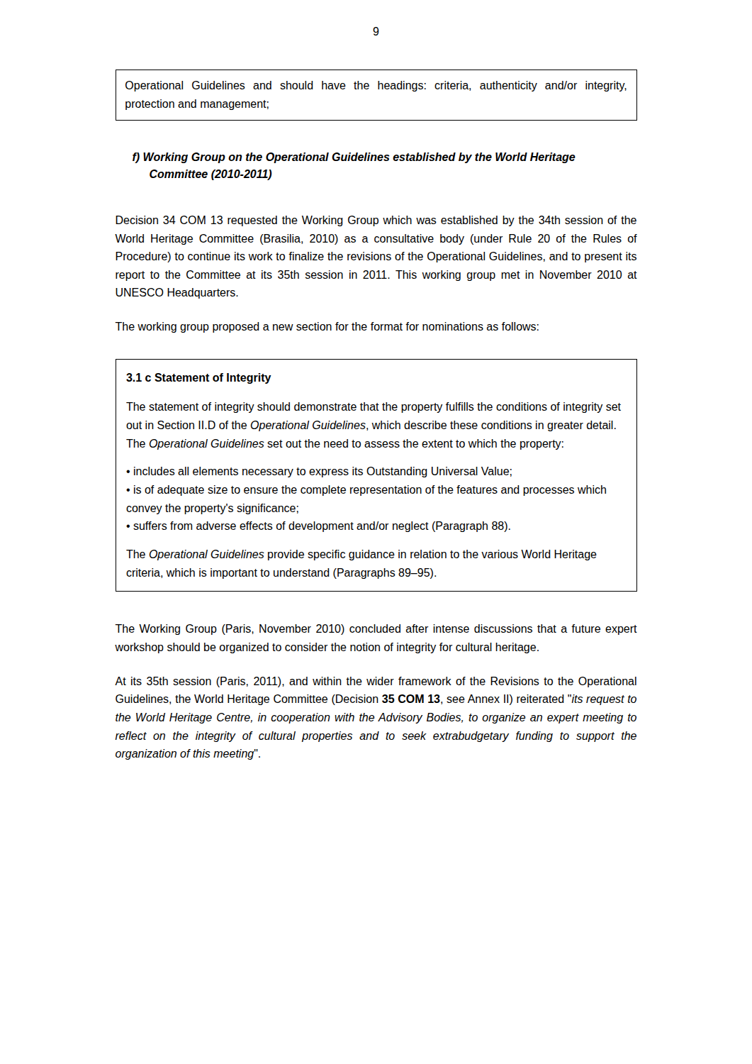9
Operational Guidelines and should have the headings: criteria, authenticity and/or integrity, protection and management;
f) Working Group on the Operational Guidelines established by the World Heritage Committee (2010-2011)
Decision 34 COM 13 requested the Working Group which was established by the 34th session of the World Heritage Committee (Brasilia, 2010) as a consultative body (under Rule 20 of the Rules of Procedure) to continue its work to finalize the revisions of the Operational Guidelines, and to present its report to the Committee at its 35th session in 2011. This working group met in November 2010 at UNESCO Headquarters.
The working group proposed a new section for the format for nominations as follows:
3.1 c Statement of Integrity
The statement of integrity should demonstrate that the property fulfills the conditions of integrity set out in Section II.D of the Operational Guidelines, which describe these conditions in greater detail. The Operational Guidelines set out the need to assess the extent to which the property:
• includes all elements necessary to express its Outstanding Universal Value;
• is of adequate size to ensure the complete representation of the features and processes which convey the property's significance;
• suffers from adverse effects of development and/or neglect (Paragraph 88).
The Operational Guidelines provide specific guidance in relation to the various World Heritage criteria, which is important to understand (Paragraphs 89–95).
The Working Group (Paris, November 2010) concluded after intense discussions that a future expert workshop should be organized to consider the notion of integrity for cultural heritage.
At its 35th session (Paris, 2011), and within the wider framework of the Revisions to the Operational Guidelines, the World Heritage Committee (Decision 35 COM 13, see Annex II) reiterated "its request to the World Heritage Centre, in cooperation with the Advisory Bodies, to organize an expert meeting to reflect on the integrity of cultural properties and to seek extrabudgetary funding to support the organization of this meeting".